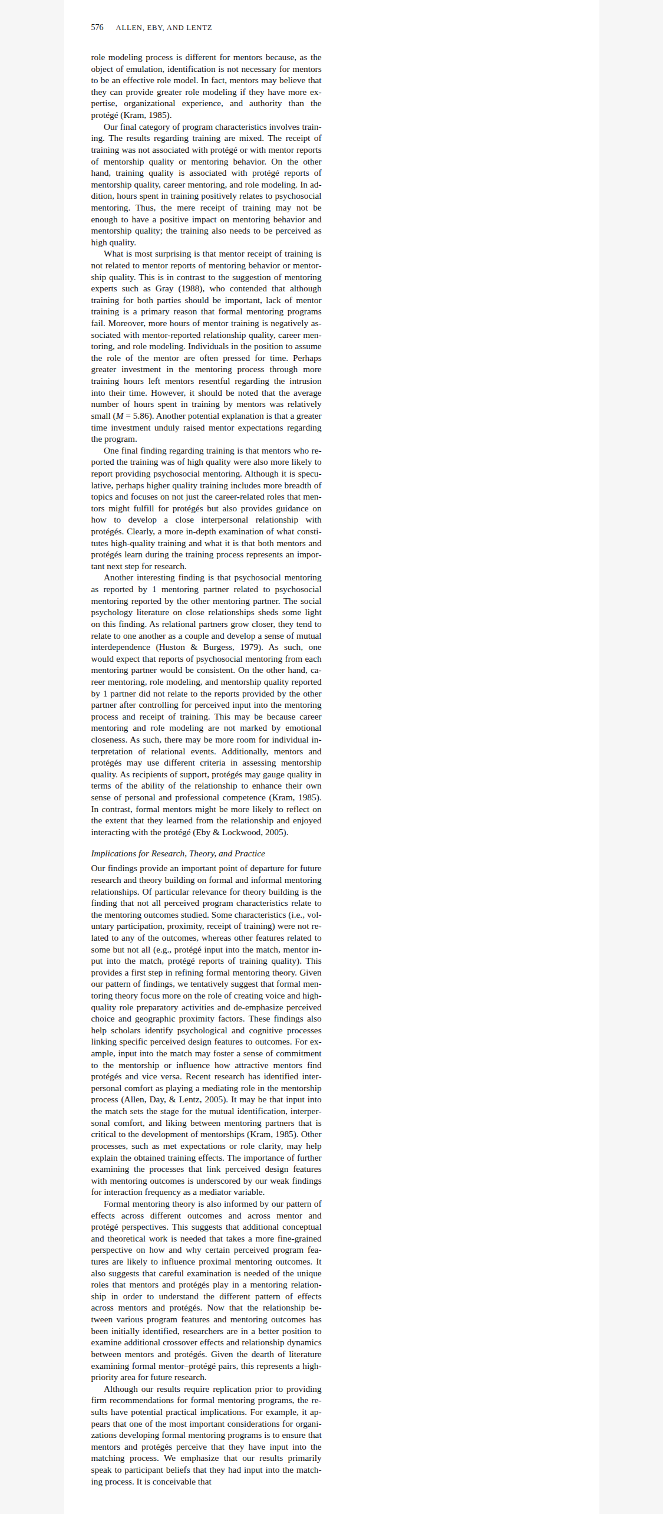576 ALLEN, EBY, AND LENTZ
role modeling process is different for mentors because, as the object of emulation, identification is not necessary for mentors to be an effective role model. In fact, mentors may believe that they can provide greater role modeling if they have more expertise, organizational experience, and authority than the protégé (Kram, 1985).
Our final category of program characteristics involves training. The results regarding training are mixed. The receipt of training was not associated with protégé or with mentor reports of mentorship quality or mentoring behavior. On the other hand, training quality is associated with protégé reports of mentorship quality, career mentoring, and role modeling. In addition, hours spent in training positively relates to psychosocial mentoring. Thus, the mere receipt of training may not be enough to have a positive impact on mentoring behavior and mentorship quality; the training also needs to be perceived as high quality.
What is most surprising is that mentor receipt of training is not related to mentor reports of mentoring behavior or mentorship quality. This is in contrast to the suggestion of mentoring experts such as Gray (1988), who contended that although training for both parties should be important, lack of mentor training is a primary reason that formal mentoring programs fail. Moreover, more hours of mentor training is negatively associated with mentor-reported relationship quality, career mentoring, and role modeling. Individuals in the position to assume the role of the mentor are often pressed for time. Perhaps greater investment in the mentoring process through more training hours left mentors resentful regarding the intrusion into their time. However, it should be noted that the average number of hours spent in training by mentors was relatively small (M = 5.86). Another potential explanation is that a greater time investment unduly raised mentor expectations regarding the program.
One final finding regarding training is that mentors who reported the training was of high quality were also more likely to report providing psychosocial mentoring. Although it is speculative, perhaps higher quality training includes more breadth of topics and focuses on not just the career-related roles that mentors might fulfill for protégés but also provides guidance on how to develop a close interpersonal relationship with protégés. Clearly, a more in-depth examination of what constitutes high-quality training and what it is that both mentors and protégés learn during the training process represents an important next step for research.
Another interesting finding is that psychosocial mentoring as reported by 1 mentoring partner related to psychosocial mentoring reported by the other mentoring partner. The social psychology literature on close relationships sheds some light on this finding. As relational partners grow closer, they tend to relate to one another as a couple and develop a sense of mutual interdependence (Huston & Burgess, 1979). As such, one would expect that reports of psychosocial mentoring from each mentoring partner would be consistent. On the other hand, career mentoring, role modeling, and mentorship quality reported by 1 partner did not relate to the reports provided by the other partner after controlling for perceived input into the mentoring process and receipt of training. This may be because career mentoring and role modeling are not marked by emotional closeness. As such, there may be more room for individual interpretation of relational events. Additionally, mentors and protégés may use different criteria in assessing mentorship quality. As recipients of support, protégés may gauge quality in terms of the ability of the relationship to enhance their own sense of personal and professional competence (Kram, 1985). In contrast, formal mentors might be more likely to reflect on the extent that they learned from the relationship and enjoyed interacting with the protégé (Eby & Lockwood, 2005).
Implications for Research, Theory, and Practice
Our findings provide an important point of departure for future research and theory building on formal and informal mentoring relationships. Of particular relevance for theory building is the finding that not all perceived program characteristics relate to the mentoring outcomes studied. Some characteristics (i.e., voluntary participation, proximity, receipt of training) were not related to any of the outcomes, whereas other features related to some but not all (e.g., protégé input into the match, mentor input into the match, protégé reports of training quality). This provides a first step in refining formal mentoring theory. Given our pattern of findings, we tentatively suggest that formal mentoring theory focus more on the role of creating voice and high-quality role preparatory activities and de-emphasize perceived choice and geographic proximity factors. These findings also help scholars identify psychological and cognitive processes linking specific perceived design features to outcomes. For example, input into the match may foster a sense of commitment to the mentorship or influence how attractive mentors find protégés and vice versa. Recent research has identified interpersonal comfort as playing a mediating role in the mentorship process (Allen, Day, & Lentz, 2005). It may be that input into the match sets the stage for the mutual identification, interpersonal comfort, and liking between mentoring partners that is critical to the development of mentorships (Kram, 1985). Other processes, such as met expectations or role clarity, may help explain the obtained training effects. The importance of further examining the processes that link perceived design features with mentoring outcomes is underscored by our weak findings for interaction frequency as a mediator variable.
Formal mentoring theory is also informed by our pattern of effects across different outcomes and across mentor and protégé perspectives. This suggests that additional conceptual and theoretical work is needed that takes a more fine-grained perspective on how and why certain perceived program features are likely to influence proximal mentoring outcomes. It also suggests that careful examination is needed of the unique roles that mentors and protégés play in a mentoring relationship in order to understand the different pattern of effects across mentors and protégés. Now that the relationship between various program features and mentoring outcomes has been initially identified, researchers are in a better position to examine additional crossover effects and relationship dynamics between mentors and protégés. Given the dearth of literature examining formal mentor–protégé pairs, this represents a high-priority area for future research.
Although our results require replication prior to providing firm recommendations for formal mentoring programs, the results have potential practical implications. For example, it appears that one of the most important considerations for organizations developing formal mentoring programs is to ensure that mentors and protégés perceive that they have input into the matching process. We emphasize that our results primarily speak to participant beliefs that they had input into the matching process. It is conceivable that